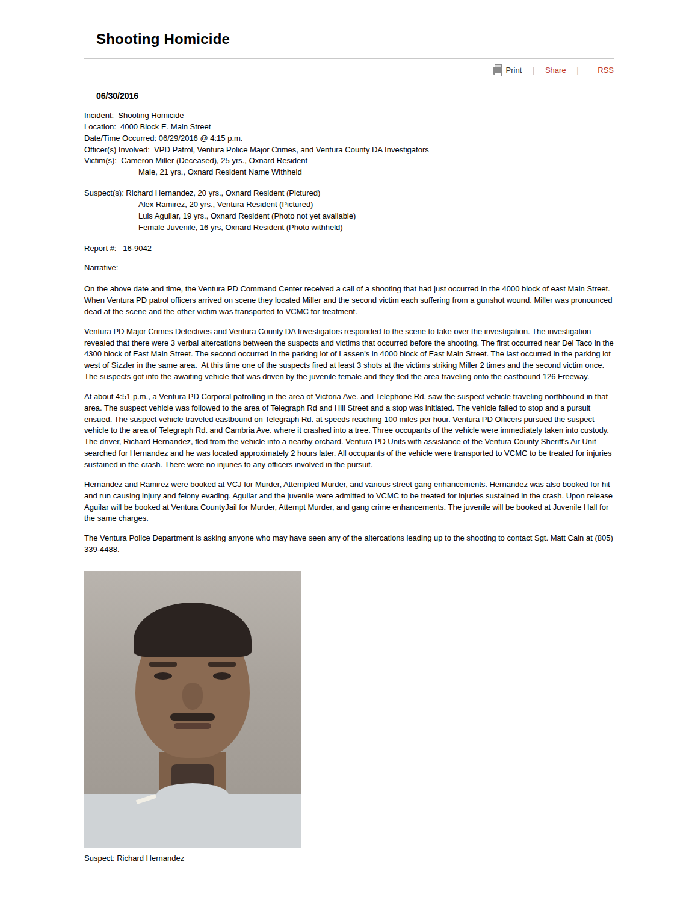Shooting Homicide
Print | Share | RSS
06/30/2016
Incident: Shooting Homicide
Location: 4000 Block E. Main Street
Date/Time Occurred: 06/29/2016 @ 4:15 p.m.
Officer(s) Involved: VPD Patrol, Ventura Police Major Crimes, and Ventura County DA Investigators
Victim(s): Cameron Miller (Deceased), 25 yrs., Oxnard Resident
Male, 21 yrs., Oxnard Resident Name Withheld
Suspect(s): Richard Hernandez, 20 yrs., Oxnard Resident (Pictured)
Alex Ramirez, 20 yrs., Ventura Resident (Pictured)
Luis Aguilar, 19 yrs., Oxnard Resident (Photo not yet available)
Female Juvenile, 16 yrs, Oxnard Resident (Photo withheld)
Report #: 16-9042
Narrative:
On the above date and time, the Ventura PD Command Center received a call of a shooting that had just occurred in the 4000 block of east Main Street. When Ventura PD patrol officers arrived on scene they located Miller and the second victim each suffering from a gunshot wound. Miller was pronounced dead at the scene and the other victim was transported to VCMC for treatment.
Ventura PD Major Crimes Detectives and Ventura County DA Investigators responded to the scene to take over the investigation. The investigation revealed that there were 3 verbal altercations between the suspects and victims that occurred before the shooting. The first occurred near Del Taco in the 4300 block of East Main Street. The second occurred in the parking lot of Lassen's in 4000 block of East Main Street. The last occurred in the parking lot west of Sizzler in the same area. At this time one of the suspects fired at least 3 shots at the victims striking Miller 2 times and the second victim once. The suspects got into the awaiting vehicle that was driven by the juvenile female and they fled the area traveling onto the eastbound 126 Freeway.
At about 4:51 p.m., a Ventura PD Corporal patrolling in the area of Victoria Ave. and Telephone Rd. saw the suspect vehicle traveling northbound in that area. The suspect vehicle was followed to the area of Telegraph Rd and Hill Street and a stop was initiated. The vehicle failed to stop and a pursuit ensued. The suspect vehicle traveled eastbound on Telegraph Rd. at speeds reaching 100 miles per hour. Ventura PD Officers pursued the suspect vehicle to the area of Telegraph Rd. and Cambria Ave. where it crashed into a tree. Three occupants of the vehicle were immediately taken into custody. The driver, Richard Hernandez, fled from the vehicle into a nearby orchard. Ventura PD Units with assistance of the Ventura County Sheriff's Air Unit searched for Hernandez and he was located approximately 2 hours later. All occupants of the vehicle were transported to VCMC to be treated for injuries sustained in the crash. There were no injuries to any officers involved in the pursuit.
Hernandez and Ramirez were booked at VCJ for Murder, Attempted Murder, and various street gang enhancements. Hernandez was also booked for hit and run causing injury and felony evading. Aguilar and the juvenile were admitted to VCMC to be treated for injuries sustained in the crash. Upon release Aguilar will be booked at Ventura CountyJail for Murder, Attempt Murder, and gang crime enhancements. The juvenile will be booked at Juvenile Hall for the same charges.
The Ventura Police Department is asking anyone who may have seen any of the altercations leading up to the shooting to contact Sgt. Matt Cain at (805) 339-4488.
Suspect: Richard Hernandez